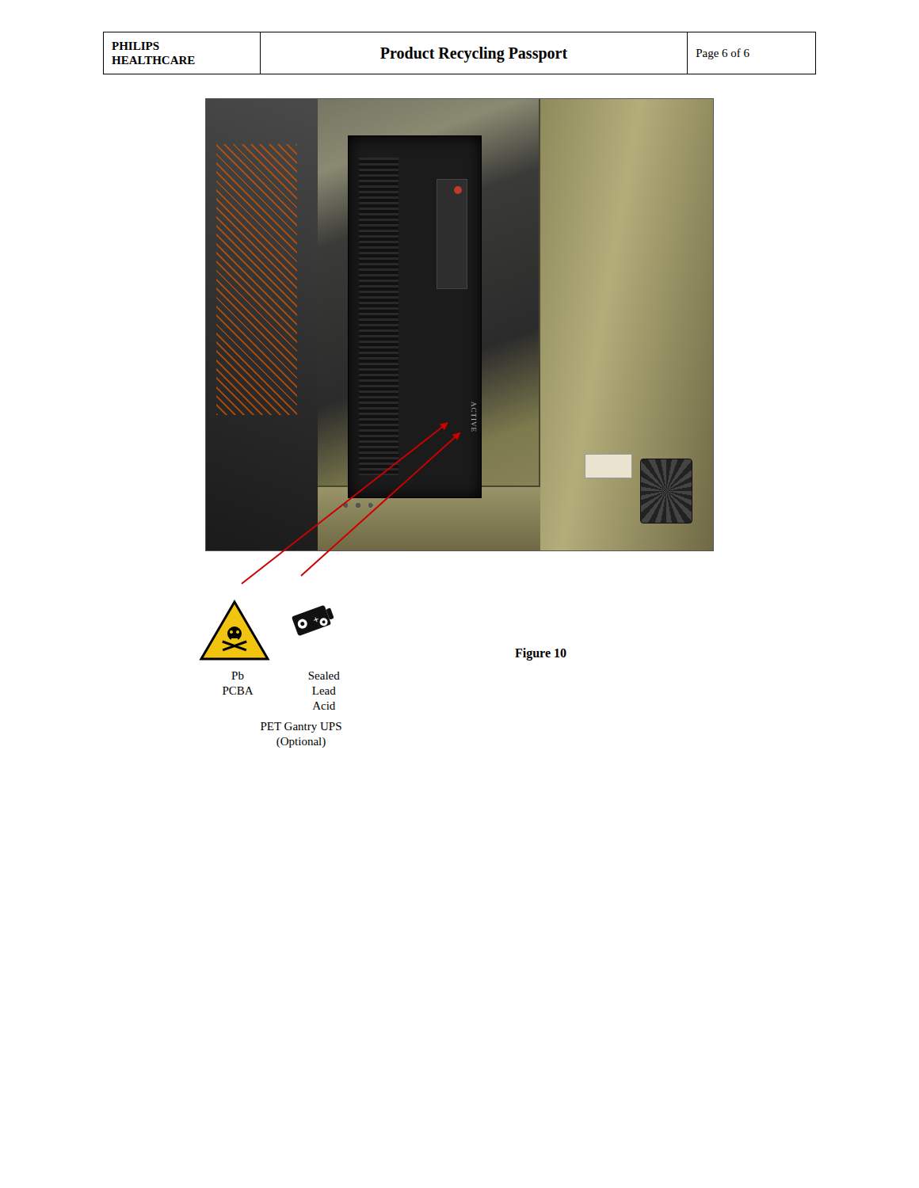| PHILIPS HEALTHCARE | Product Recycling Passport | Page 6 of 6 |
ACTIVE
+
Pb
PCBA
Sealed
Lead
Acid
PET Gantry UPS
(Optional)
Figure 10